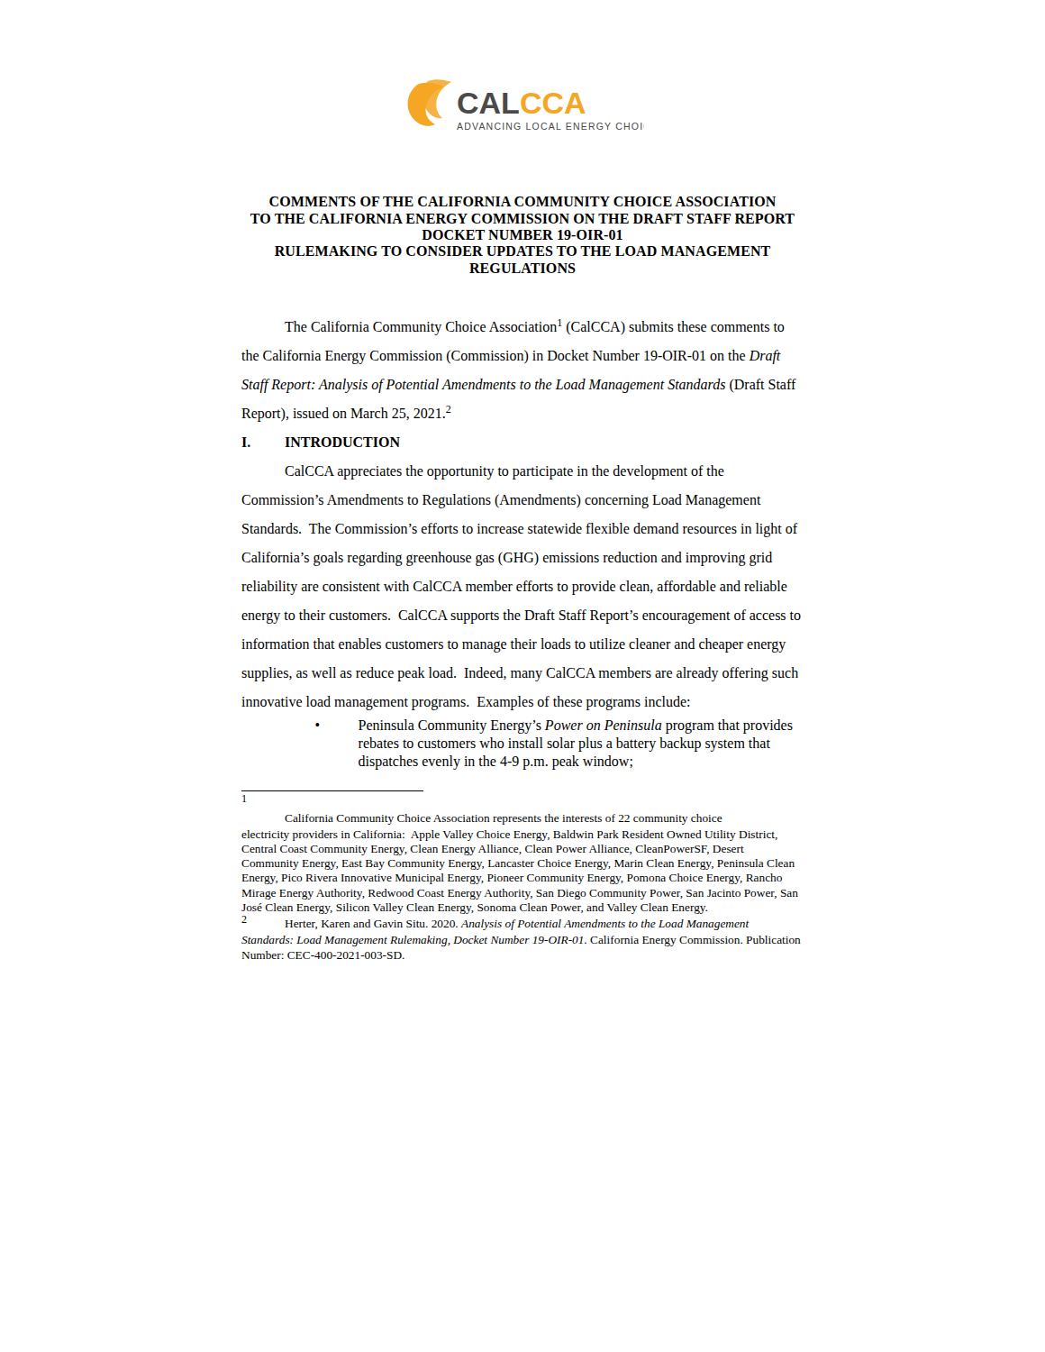CAL CCA ADVANCING LOCAL ENERGY CHOICE
Comments of the California Community Choice Association
to the California Energy Commission on the Draft Staff Report
Docket Number 19-OIR-01
Rulemaking to Consider Updates to the Load Management Regulations
The California Community Choice Association1 (CalCCA) submits these comments to the California Energy Commission (Commission) in Docket Number 19-OIR-01 on the Draft Staff Report: Analysis of Potential Amendments to the Load Management Standards (Draft Staff Report), issued on March 25, 2021.2
I. INTRODUCTION
CalCCA appreciates the opportunity to participate in the development of the Commission’s Amendments to Regulations (Amendments) concerning Load Management Standards. The Commission’s efforts to increase statewide flexible demand resources in light of California’s goals regarding greenhouse gas (GHG) emissions reduction and improving grid reliability are consistent with CalCCA member efforts to provide clean, affordable and reliable energy to their customers. CalCCA supports the Draft Staff Report’s encouragement of access to information that enables customers to manage their loads to utilize cleaner and cheaper energy supplies, as well as reduce peak load. Indeed, many CalCCA members are already offering such innovative load management programs. Examples of these programs include:
Peninsula Community Energy’s Power on Peninsula program that provides rebates to customers who install solar plus a battery backup system that dispatches evenly in the 4-9 p.m. peak window;
1 California Community Choice Association represents the interests of 22 community choice
electricity providers in California: Apple Valley Choice Energy, Baldwin Park Resident Owned Utility District, Central Coast Community Energy, Clean Energy Alliance, Clean Power Alliance, CleanPowerSF, Desert Community Energy, East Bay Community Energy, Lancaster Choice Energy, Marin Clean Energy, Peninsula Clean Energy, Pico Rivera Innovative Municipal Energy, Pioneer Community Energy, Pomona Choice Energy, Rancho Mirage Energy Authority, Redwood Coast Energy Authority, San Diego Community Power, San Jacinto Power, San José Clean Energy, Silicon Valley Clean Energy, Sonoma Clean Power, and Valley Clean Energy.
2 Herter, Karen and Gavin Situ. 2020. Analysis of Potential Amendments to the Load Management
Standards: Load Management Rulemaking, Docket Number 19-OIR-01. California Energy Commission. Publication Number: CEC-400-2021-003-SD.